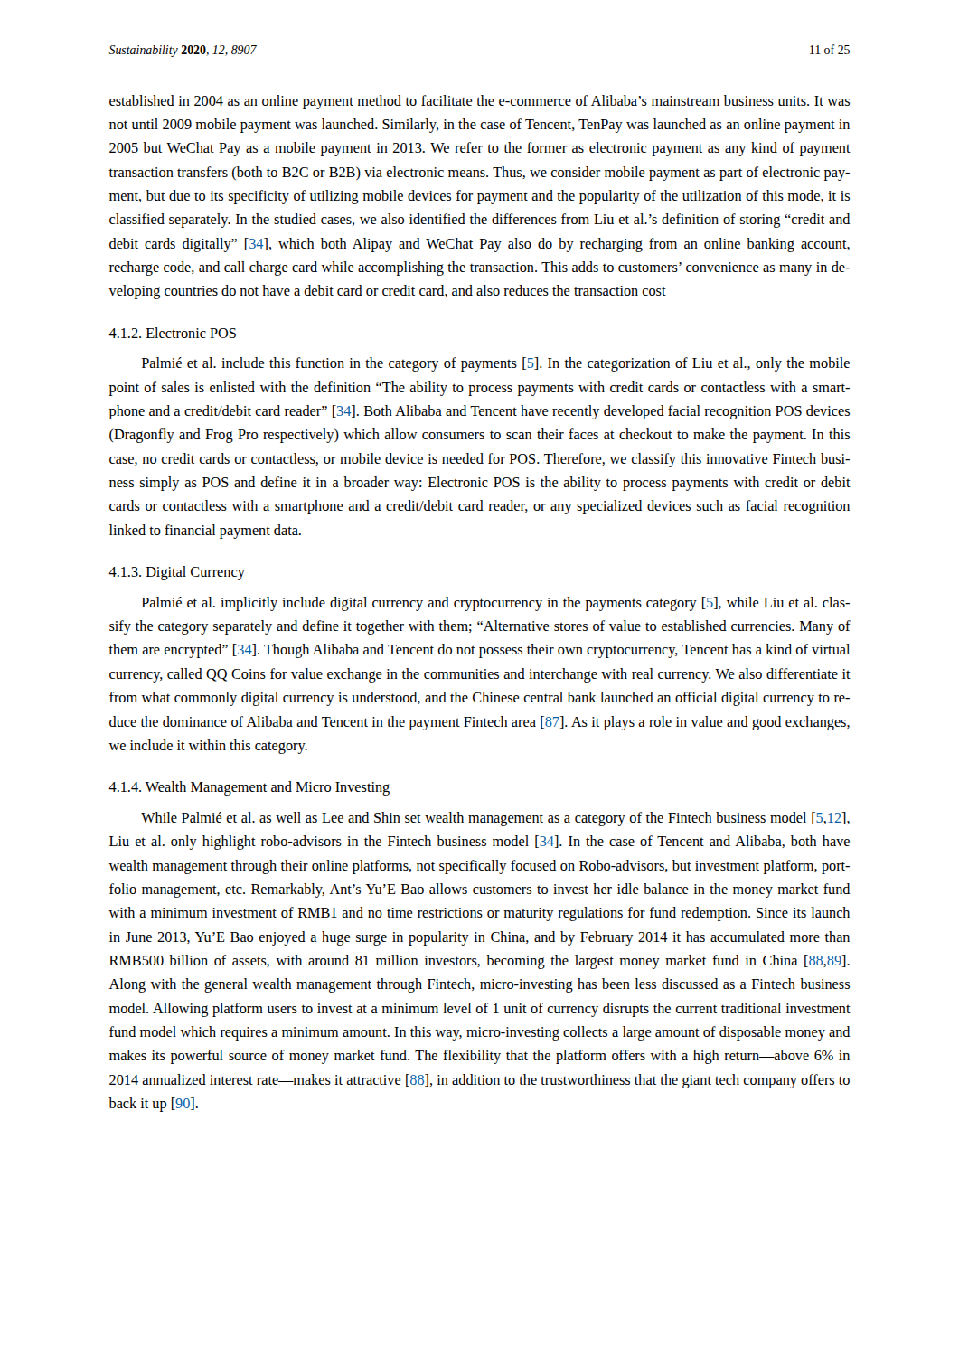Sustainability 2020, 12, 8907
11 of 25
established in 2004 as an online payment method to facilitate the e-commerce of Alibaba’s mainstream business units. It was not until 2009 mobile payment was launched. Similarly, in the case of Tencent, TenPay was launched as an online payment in 2005 but WeChat Pay as a mobile payment in 2013. We refer to the former as electronic payment as any kind of payment transaction transfers (both to B2C or B2B) via electronic means. Thus, we consider mobile payment as part of electronic payment, but due to its specificity of utilizing mobile devices for payment and the popularity of the utilization of this mode, it is classified separately. In the studied cases, we also identified the differences from Liu et al.’s definition of storing “credit and debit cards digitally” [34], which both Alipay and WeChat Pay also do by recharging from an online banking account, recharge code, and call charge card while accomplishing the transaction. This adds to customers’ convenience as many in developing countries do not have a debit card or credit card, and also reduces the transaction cost
4.1.2. Electronic POS
Palmié et al. include this function in the category of payments [5]. In the categorization of Liu et al., only the mobile point of sales is enlisted with the definition “The ability to process payments with credit cards or contactless with a smartphone and a credit/debit card reader” [34]. Both Alibaba and Tencent have recently developed facial recognition POS devices (Dragonfly and Frog Pro respectively) which allow consumers to scan their faces at checkout to make the payment. In this case, no credit cards or contactless, or mobile device is needed for POS. Therefore, we classify this innovative Fintech business simply as POS and define it in a broader way: Electronic POS is the ability to process payments with credit or debit cards or contactless with a smartphone and a credit/debit card reader, or any specialized devices such as facial recognition linked to financial payment data.
4.1.3. Digital Currency
Palmié et al. implicitly include digital currency and cryptocurrency in the payments category [5], while Liu et al. classify the category separately and define it together with them; “Alternative stores of value to established currencies. Many of them are encrypted” [34]. Though Alibaba and Tencent do not possess their own cryptocurrency, Tencent has a kind of virtual currency, called QQ Coins for value exchange in the communities and interchange with real currency. We also differentiate it from what commonly digital currency is understood, and the Chinese central bank launched an official digital currency to reduce the dominance of Alibaba and Tencent in the payment Fintech area [87]. As it plays a role in value and good exchanges, we include it within this category.
4.1.4. Wealth Management and Micro Investing
While Palmié et al. as well as Lee and Shin set wealth management as a category of the Fintech business model [5,12], Liu et al. only highlight robo-advisors in the Fintech business model [34]. In the case of Tencent and Alibaba, both have wealth management through their online platforms, not specifically focused on Robo-advisors, but investment platform, portfolio management, etc. Remarkably, Ant’s Yu’E Bao allows customers to invest her idle balance in the money market fund with a minimum investment of RMB1 and no time restrictions or maturity regulations for fund redemption. Since its launch in June 2013, Yu’E Bao enjoyed a huge surge in popularity in China, and by February 2014 it has accumulated more than RMB500 billion of assets, with around 81 million investors, becoming the largest money market fund in China [88,89]. Along with the general wealth management through Fintech, micro-investing has been less discussed as a Fintech business model. Allowing platform users to invest at a minimum level of 1 unit of currency disrupts the current traditional investment fund model which requires a minimum amount. In this way, micro-investing collects a large amount of disposable money and makes its powerful source of money market fund. The flexibility that the platform offers with a high return—above 6% in 2014 annualized interest rate—makes it attractive [88], in addition to the trustworthiness that the giant tech company offers to back it up [90].